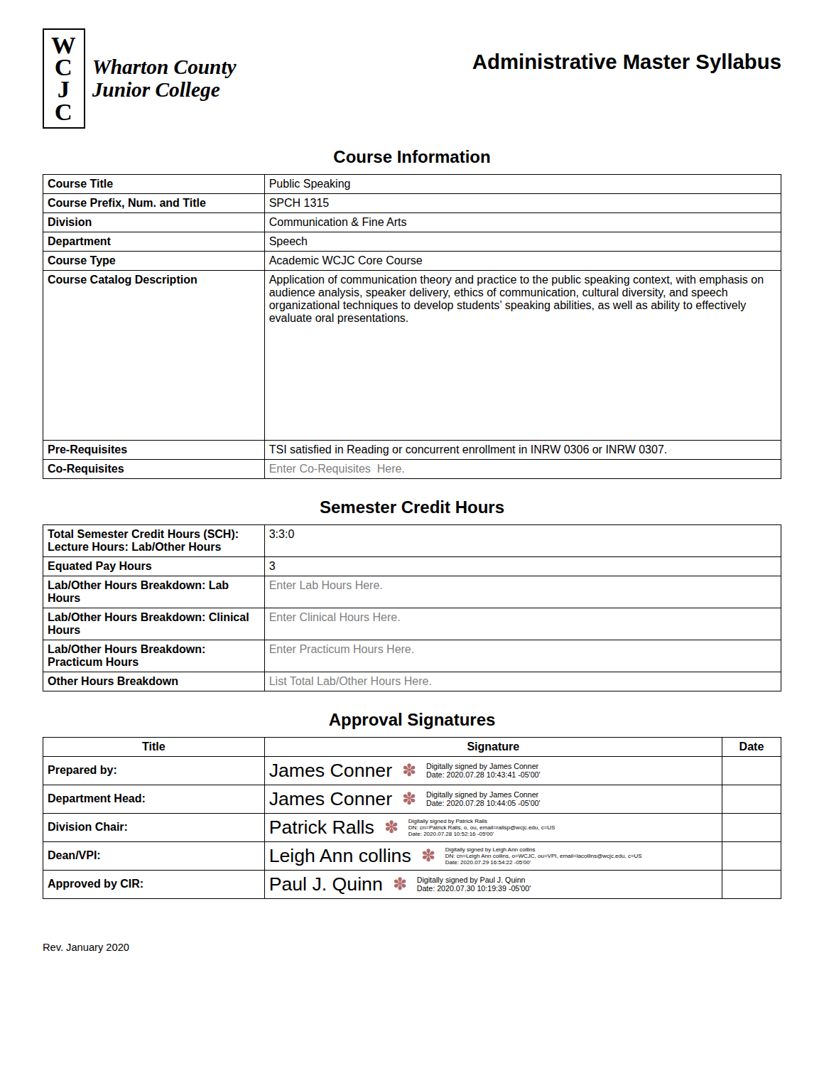WCJC
Wharton County
Junior College
Administrative Master Syllabus
Course Information
| Course Title | Public Speaking |
| Course Prefix, Num. and Title | SPCH 1315 |
| Division | Communication & Fine Arts |
| Department | Speech |
| Course Type | Academic WCJC Core Course |
| Course Catalog Description | Application of communication theory and practice to the public speaking context, with emphasis on audience analysis, speaker delivery, ethics of communication, cultural diversity, and speech organizational techniques to develop students’ speaking abilities, as well as ability to effectively evaluate oral presentations. |
| Pre-Requisites | TSI satisfied in Reading or concurrent enrollment in INRW 0306 or INRW 0307. |
| Co-Requisites | Enter Co-Requisites Here. |
Semester Credit Hours
| Total Semester Credit Hours (SCH): Lecture Hours: Lab/Other Hours | 3:3:0 |
| Equated Pay Hours | 3 |
| Lab/Other Hours Breakdown: Lab Hours | Enter Lab Hours Here. |
| Lab/Other Hours Breakdown: Clinical Hours | Enter Clinical Hours Here. |
| Lab/Other Hours Breakdown: Practicum Hours | Enter Practicum Hours Here. |
| Other Hours Breakdown | List Total Lab/Other Hours Here. |
Approval Signatures
| Title | Signature | Date |
| --- | --- | --- |
| Prepared by: | James Conner ✽ Digitally signed by James Conner Date: 2020.07.28 10:43:41 -05'00' | |
| Department Head: | James Conner ✽ Digitally signed by James Conner Date: 2020.07.28 10:44:05 -05'00' | |
| Division Chair: | Patrick Ralls ✽ Digitally signed by Patrick Ralls DN: cn=Patrick Ralls, o, ou, email=rallsp@wcjc.edu, c=US Date: 2020.07.28 10:52:16 -05'00' | |
| Dean/VPI: | Leigh Ann collins ✽ Digitally signed by Leigh Ann collins DN: cn=Leigh Ann collins, o=WCJC, ou=VPI, email=lacollins@wcjc.edu, c=US Date: 2020.07.29 16:54:22 -05'00' | |
| Approved by CIR: | Paul J. Quinn ✽ Digitally signed by Paul J. Quinn Date: 2020.07.30 10:19:39 -05'00' | |
Rev. January 2020